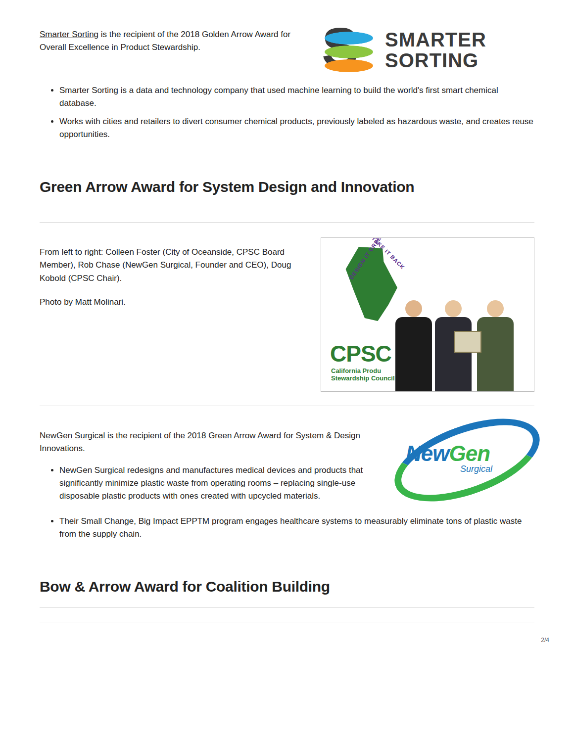Smarter Sorting is the recipient of the 2018 Golden Arrow Award for Overall Excellence in Product Stewardship.
S
SMARTER
SORTING
Smarter Sorting is a data and technology company that used machine learning to build the world's first smart chemical database.
Works with cities and retailers to divert consumer chemical products, previously labeled as hazardous waste, and creates reuse opportunities.
Green Arrow Award for System Design and Innovation
From left to right: Colleen Foster (City of Oceanside, CPSC Board Member), Rob Chase (NewGen Surgical, Founder and CEO), Doug Kobold (CPSC Chair).
Photo by Matt Molinari.
DESIGN IT GREEN TAKE IT BACK
CPSC
California Produ
Stewardship Council
NewGen Surgical is the recipient of the 2018 Green Arrow Award for System & Design Innovations.
NewGen Surgical redesigns and manufactures medical devices and products that significantly minimize plastic waste from operating rooms – replacing single-use disposable plastic products with ones created with upcycled materials.
NewGen
Surgical
Their Small Change, Big Impact EPPTM program engages healthcare systems to measurably eliminate tons of plastic waste from the supply chain.
Bow & Arrow Award for Coalition Building
2/4